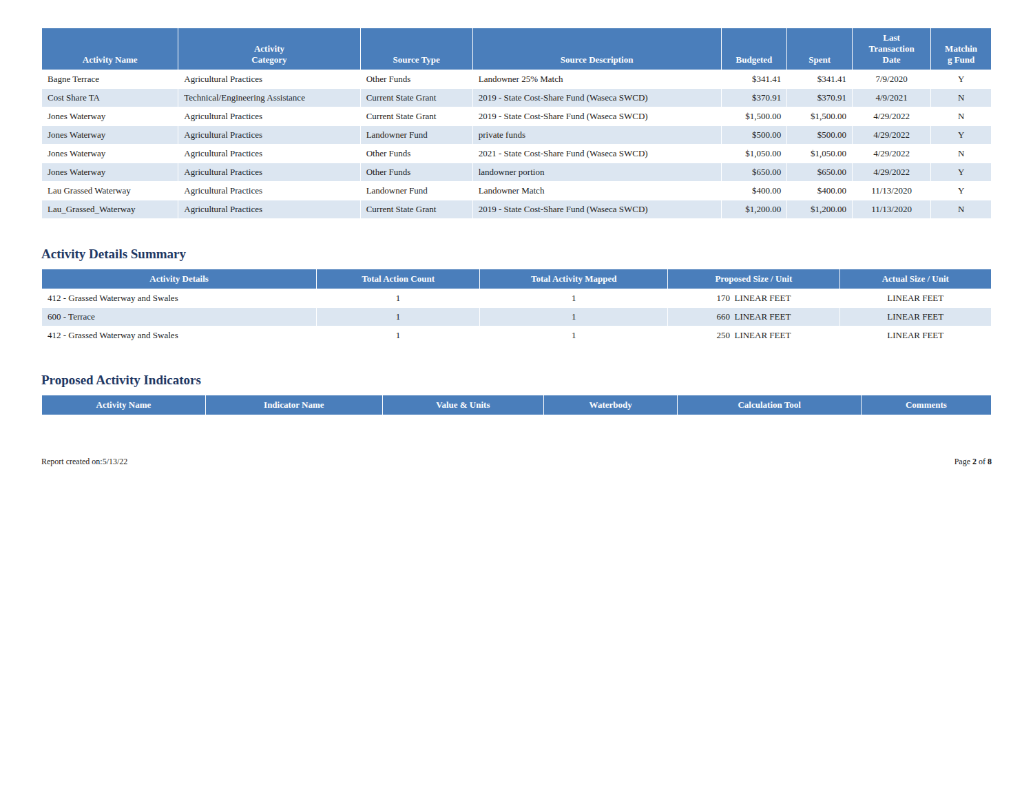| Activity Name | Activity Category | Source Type | Source Description | Budgeted | Spent | Last Transaction Date | Matchin g Fund |
| --- | --- | --- | --- | --- | --- | --- | --- |
| Bagne Terrace | Agricultural Practices | Other Funds | Landowner 25% Match | $341.41 | $341.41 | 7/9/2020 | Y |
| Cost Share TA | Technical/Engineering Assistance | Current State Grant | 2019 - State Cost-Share Fund (Waseca SWCD) | $370.91 | $370.91 | 4/9/2021 | N |
| Jones Waterway | Agricultural Practices | Current State Grant | 2019 - State Cost-Share Fund (Waseca SWCD) | $1,500.00 | $1,500.00 | 4/29/2022 | N |
| Jones Waterway | Agricultural Practices | Landowner Fund | private funds | $500.00 | $500.00 | 4/29/2022 | Y |
| Jones Waterway | Agricultural Practices | Other Funds | 2021 - State Cost-Share Fund (Waseca SWCD) | $1,050.00 | $1,050.00 | 4/29/2022 | N |
| Jones Waterway | Agricultural Practices | Other Funds | landowner portion | $650.00 | $650.00 | 4/29/2022 | Y |
| Lau Grassed Waterway | Agricultural Practices | Landowner Fund | Landowner Match | $400.00 | $400.00 | 11/13/2020 | Y |
| Lau_Grassed_Waterway | Agricultural Practices | Current State Grant | 2019 - State Cost-Share Fund (Waseca SWCD) | $1,200.00 | $1,200.00 | 11/13/2020 | N |
Activity Details Summary
| Activity Details | Total Action Count | Total Activity Mapped | Proposed Size / Unit | Actual Size / Unit |
| --- | --- | --- | --- | --- |
| 412 - Grassed Waterway and Swales | 1 | 1 | 170 LINEAR FEET | LINEAR FEET |
| 600 - Terrace | 1 | 1 | 660 LINEAR FEET | LINEAR FEET |
| 412 - Grassed Waterway and Swales | 1 | 1 | 250 LINEAR FEET | LINEAR FEET |
Proposed Activity Indicators
| Activity Name | Indicator Name | Value & Units | Waterbody | Calculation Tool | Comments |
| --- | --- | --- | --- | --- | --- |
Report created on:5/13/22
Page 2 of 8